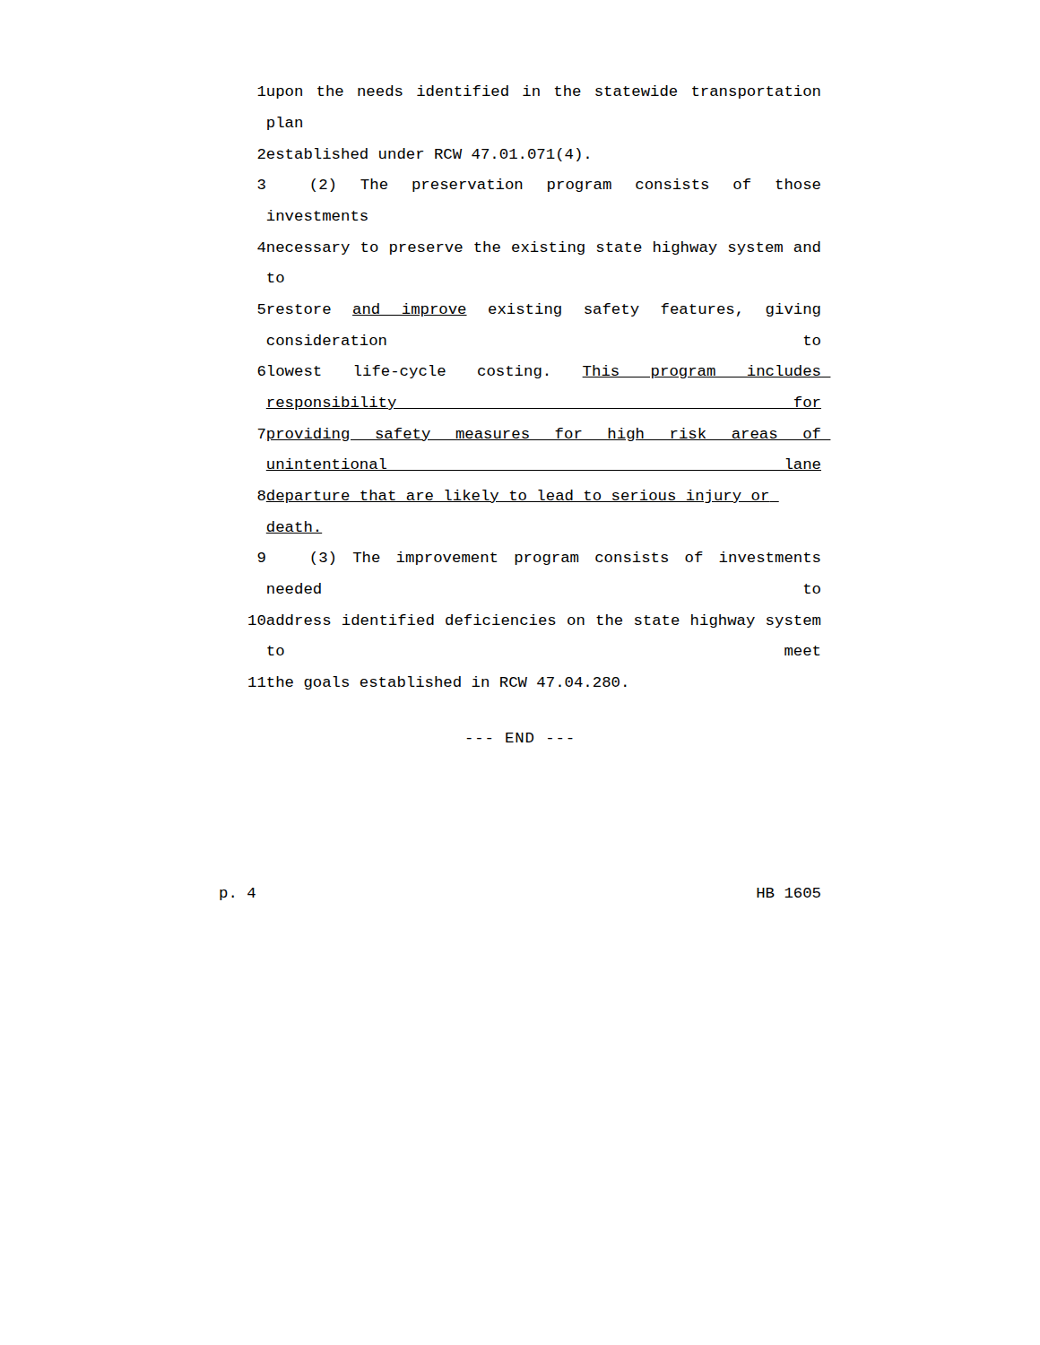| 1 | upon the needs identified in the statewide transportation plan |
| 2 | established under RCW 47.01.071(4). |
| 3 | (2) The preservation program consists of those investments |
| 4 | necessary to preserve the existing state highway system and to |
| 5 | restore and improve existing safety features, giving consideration to |
| 6 | lowest life-cycle costing. This program includes responsibility for |
| 7 | providing safety measures for high risk areas of unintentional lane |
| 8 | departure that are likely to lead to serious injury or death. |
| 9 | (3) The improvement program consists of investments needed to |
| 10 | address identified deficiencies on the state highway system to meet |
| 11 | the goals established in RCW 47.04.280. |
--- END ---
p. 4 HB 1605